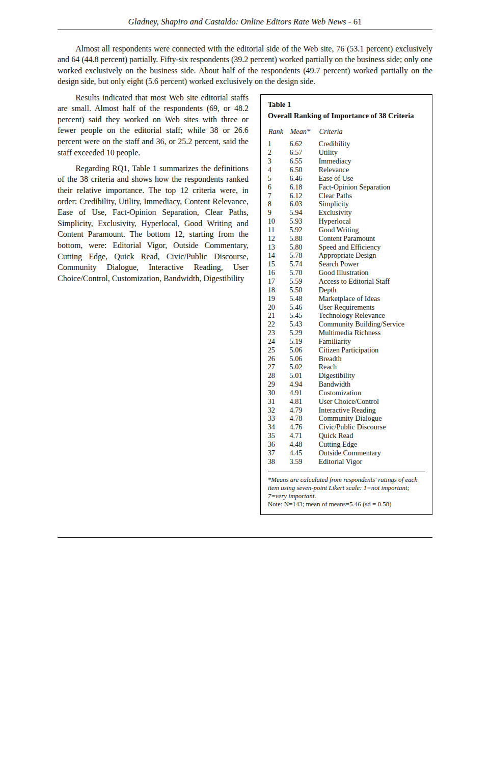Gladney, Shapiro and Castaldo: Online Editors Rate Web News - 61
Almost all respondents were connected with the editorial side of the Web site, 76 (53.1 percent) exclusively and 64 (44.8 percent) partially. Fifty-six respondents (39.2 percent) worked partially on the business side; only one worked exclusively on the business side. About half of the respondents (49.7 percent) worked partially on the design side, but only eight (5.6 percent) worked exclusively on the design side.
Table 1
Overall Ranking of Importance of 38 Criteria
| Rank | Mean* | Criteria |
| --- | --- | --- |
| 1 | 6.62 | Credibility |
| 2 | 6.57 | Utility |
| 3 | 6.55 | Immediacy |
| 4 | 6.50 | Relevance |
| 5 | 6.46 | Ease of Use |
| 6 | 6.18 | Fact-Opinion Separation |
| 7 | 6.12 | Clear Paths |
| 8 | 6.03 | Simplicity |
| 9 | 5.94 | Exclusivity |
| 10 | 5.93 | Hyperlocal |
| 11 | 5.92 | Good Writing |
| 12 | 5.88 | Content Paramount |
| 13 | 5.80 | Speed and Efficiency |
| 14 | 5.78 | Appropriate Design |
| 15 | 5.74 | Search Power |
| 16 | 5.70 | Good Illustration |
| 17 | 5.59 | Access to Editorial Staff |
| 18 | 5.50 | Depth |
| 19 | 5.48 | Marketplace of Ideas |
| 20 | 5.46 | User Requirements |
| 21 | 5.45 | Technology Relevance |
| 22 | 5.43 | Community Building/Service |
| 23 | 5.29 | Multimedia Richness |
| 24 | 5.19 | Familiarity |
| 25 | 5.06 | Citizen Participation |
| 26 | 5.06 | Breadth |
| 27 | 5.02 | Reach |
| 28 | 5.01 | Digestibility |
| 29 | 4.94 | Bandwidth |
| 30 | 4.91 | Customization |
| 31 | 4.81 | User Choice/Control |
| 32 | 4.79 | Interactive Reading |
| 33 | 4.78 | Community Dialogue |
| 34 | 4.76 | Civic/Public Discourse |
| 35 | 4.71 | Quick Read |
| 36 | 4.48 | Cutting Edge |
| 37 | 4.45 | Outside Commentary |
| 38 | 3.59 | Editorial Vigor |
*Means are calculated from respondents' ratings of each item using seven-point Likert scale: 1=not important; 7=very important.
Note: N=143; mean of means=5.46 (sd = 0.58)
Results indicated that most Web site editorial staffs are small. Almost half of the respondents (69, or 48.2 percent) said they worked on Web sites with three or fewer people on the editorial staff; while 38 or 26.6 percent were on the staff and 36, or 25.2 percent, said the staff exceeded 10 people.
Regarding RQ1, Table 1 summarizes the definitions of the 38 criteria and shows how the respondents ranked their relative importance. The top 12 criteria were, in order: Credibility, Utility, Immediacy, Content Relevance, Ease of Use, Fact-Opinion Separation, Clear Paths, Simplicity, Exclusivity, Hyperlocal, Good Writing and Content Paramount. The bottom 12, starting from the bottom, were: Editorial Vigor, Outside Commentary, Cutting Edge, Quick Read, Civic/Public Discourse, Community Dialogue, Interactive Reading, User Choice/Control, Customization, Bandwidth, Digestibility